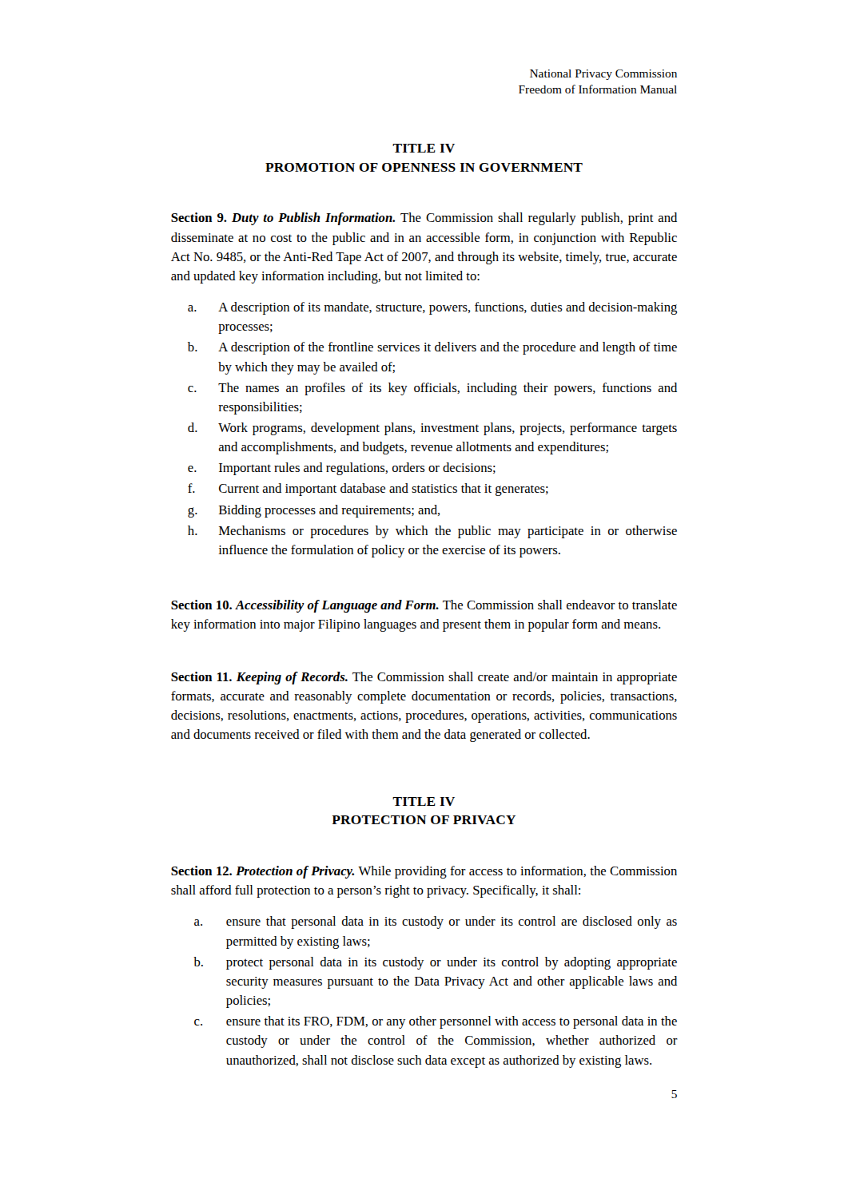National Privacy Commission
Freedom of Information Manual
TITLE IV
PROMOTION OF OPENNESS IN GOVERNMENT
Section 9. Duty to Publish Information. The Commission shall regularly publish, print and disseminate at no cost to the public and in an accessible form, in conjunction with Republic Act No. 9485, or the Anti-Red Tape Act of 2007, and through its website, timely, true, accurate and updated key information including, but not limited to:
a. A description of its mandate, structure, powers, functions, duties and decision-making processes;
b. A description of the frontline services it delivers and the procedure and length of time by which they may be availed of;
c. The names an profiles of its key officials, including their powers, functions and responsibilities;
d. Work programs, development plans, investment plans, projects, performance targets and accomplishments, and budgets, revenue allotments and expenditures;
e. Important rules and regulations, orders or decisions;
f. Current and important database and statistics that it generates;
g. Bidding processes and requirements; and,
h. Mechanisms or procedures by which the public may participate in or otherwise influence the formulation of policy or the exercise of its powers.
Section 10. Accessibility of Language and Form. The Commission shall endeavor to translate key information into major Filipino languages and present them in popular form and means.
Section 11. Keeping of Records. The Commission shall create and/or maintain in appropriate formats, accurate and reasonably complete documentation or records, policies, transactions, decisions, resolutions, enactments, actions, procedures, operations, activities, communications and documents received or filed with them and the data generated or collected.
TITLE IV
PROTECTION OF PRIVACY
Section 12. Protection of Privacy. While providing for access to information, the Commission shall afford full protection to a person’s right to privacy. Specifically, it shall:
a. ensure that personal data in its custody or under its control are disclosed only as permitted by existing laws;
b. protect personal data in its custody or under its control by adopting appropriate security measures pursuant to the Data Privacy Act and other applicable laws and policies;
c. ensure that its FRO, FDM, or any other personnel with access to personal data in the custody or under the control of the Commission, whether authorized or unauthorized, shall not disclose such data except as authorized by existing laws.
5